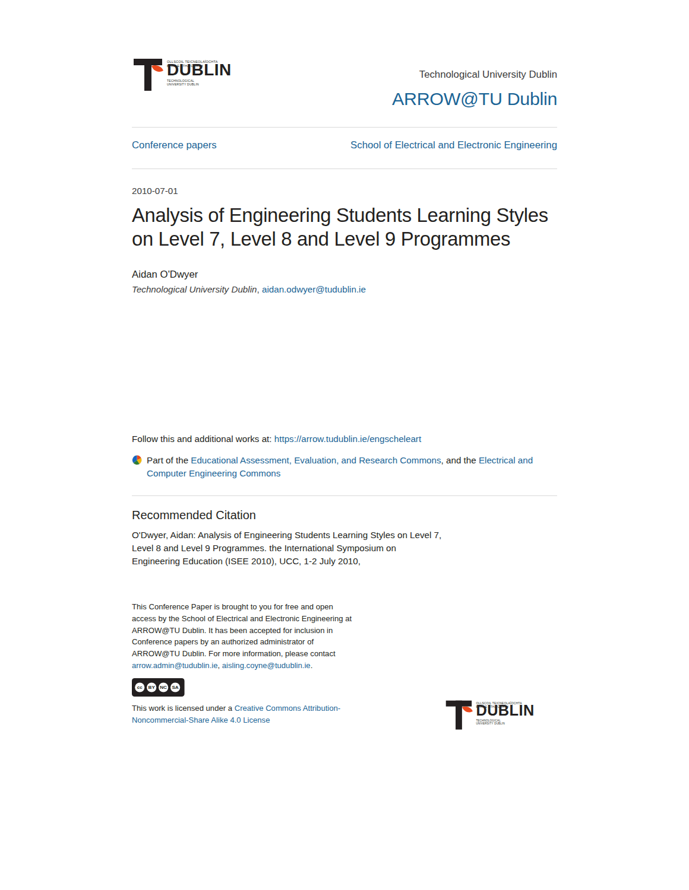TU Dublin logo DUBLIN OLLSCOIL TEICNEOLAÍOCHTA BHAILE ÁTHA CLIATH TECHNOLOGICAL UNIVERSITY DUBLIN
Technological University Dublin
ARROW@TU Dublin
Conference papers
School of Electrical and Electronic Engineering
2010-07-01
Analysis of Engineering Students Learning Styles on Level 7, Level 8 and Level 9 Programmes
Aidan O'Dwyer
Technological University Dublin, aidan.odwyer@tudublin.ie
Follow this and additional works at: https://arrow.tudublin.ie/engscheleart
Subject area icon
Part of the Educational Assessment, Evaluation, and Research Commons, and the Electrical and Computer Engineering Commons
Recommended Citation
O'Dwyer, Aidan: Analysis of Engineering Students Learning Styles on Level 7, Level 8 and Level 9 Programmes. the International Symposium on Engineering Education (ISEE 2010), UCC, 1-2 July 2010,
This Conference Paper is brought to you for free and open access by the School of Electrical and Electronic Engineering at ARROW@TU Dublin. It has been accepted for inclusion in Conference papers by an authorized administrator of ARROW@TU Dublin. For more information, please contact arrow.admin@tudublin.ie, aisling.coyne@tudublin.ie.
Creative Commons BY-NC-SA cc BY NC SA
This work is licensed under a Creative Commons Attribution-Noncommercial-Share Alike 4.0 License
TU Dublin logo DUBLIN OLLSCOIL TEICNEOLAÍOCHTA BHAILE ÁTHA CLIATH TECHNOLOGICAL UNIVERSITY DUBLIN